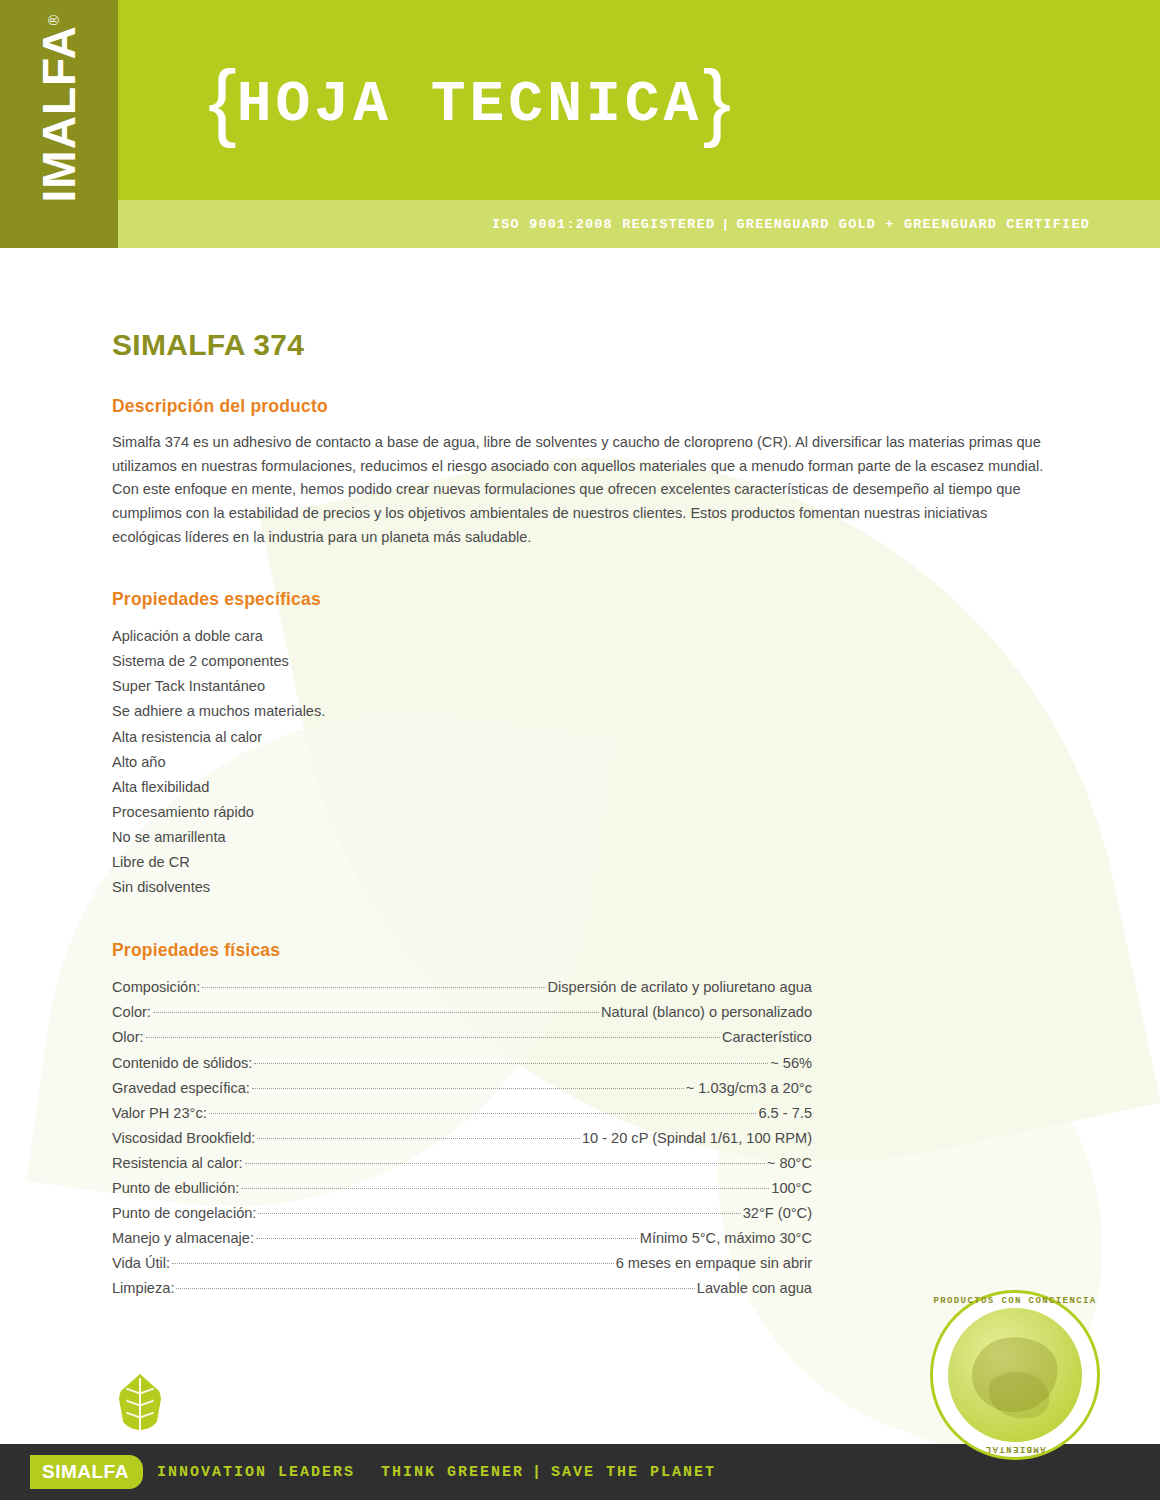SIMALFA®
{HOJA TECNICA}
ISO 9001:2008 REGISTERED|GREENGUARD GOLD + GREENGUARD CERTIFIED
SIMALFA 374
Descripción del producto
Simalfa 374 es un adhesivo de contacto a base de agua, libre de solventes y caucho de cloropreno (CR). Al diversificar las materias primas que utilizamos en nuestras formulaciones, reducimos el riesgo asociado con aquellos materiales que a menudo forman parte de la escasez mundial. Con este enfoque en mente, hemos podido crear nuevas formulaciones que ofrecen excelentes características de desempeño al tiempo que cumplimos con la estabilidad de precios y los objetivos ambientales de nuestros clientes. Estos productos fomentan nuestras iniciativas ecológicas líderes en la industria para un planeta más saludable.
Propiedades específicas
Aplicación a doble cara
Sistema de 2 componentes
Super Tack Instantáneo
Se adhiere a muchos materiales.
Alta resistencia al calor
Alto año
Alta flexibilidad
Procesamiento rápido
No se amarillenta
Libre de CR
Sin disolventes
Propiedades físicas
Composición:
Dispersión de acrilato y poliuretano agua
Color:
Natural (blanco) o personalizado
Olor:
Característico
Contenido de sólidos:
~ 56%
Gravedad específica:
~ 1.03g/cm3 a 20°c
Valor PH 23°c:
6.5 - 7.5
Viscosidad Brookfield:
10 - 20 cP (Spindal 1/61, 100 RPM)
Resistencia al calor:
~ 80°C
Punto de ebullición:
100°C
Punto de congelación:
32°F (0°C)
Manejo y almacenaje:
Mínimo 5°C, máximo 30°C
Vida Útil:
6 meses en empaque sin abrir
Limpieza:
Lavable con agua
PRODUCTOS CON CONCIENCIA
AMBIENTAL
SIMALFA
INNOVATION LEADERS
THINK GREENER|SAVE THE PLANET